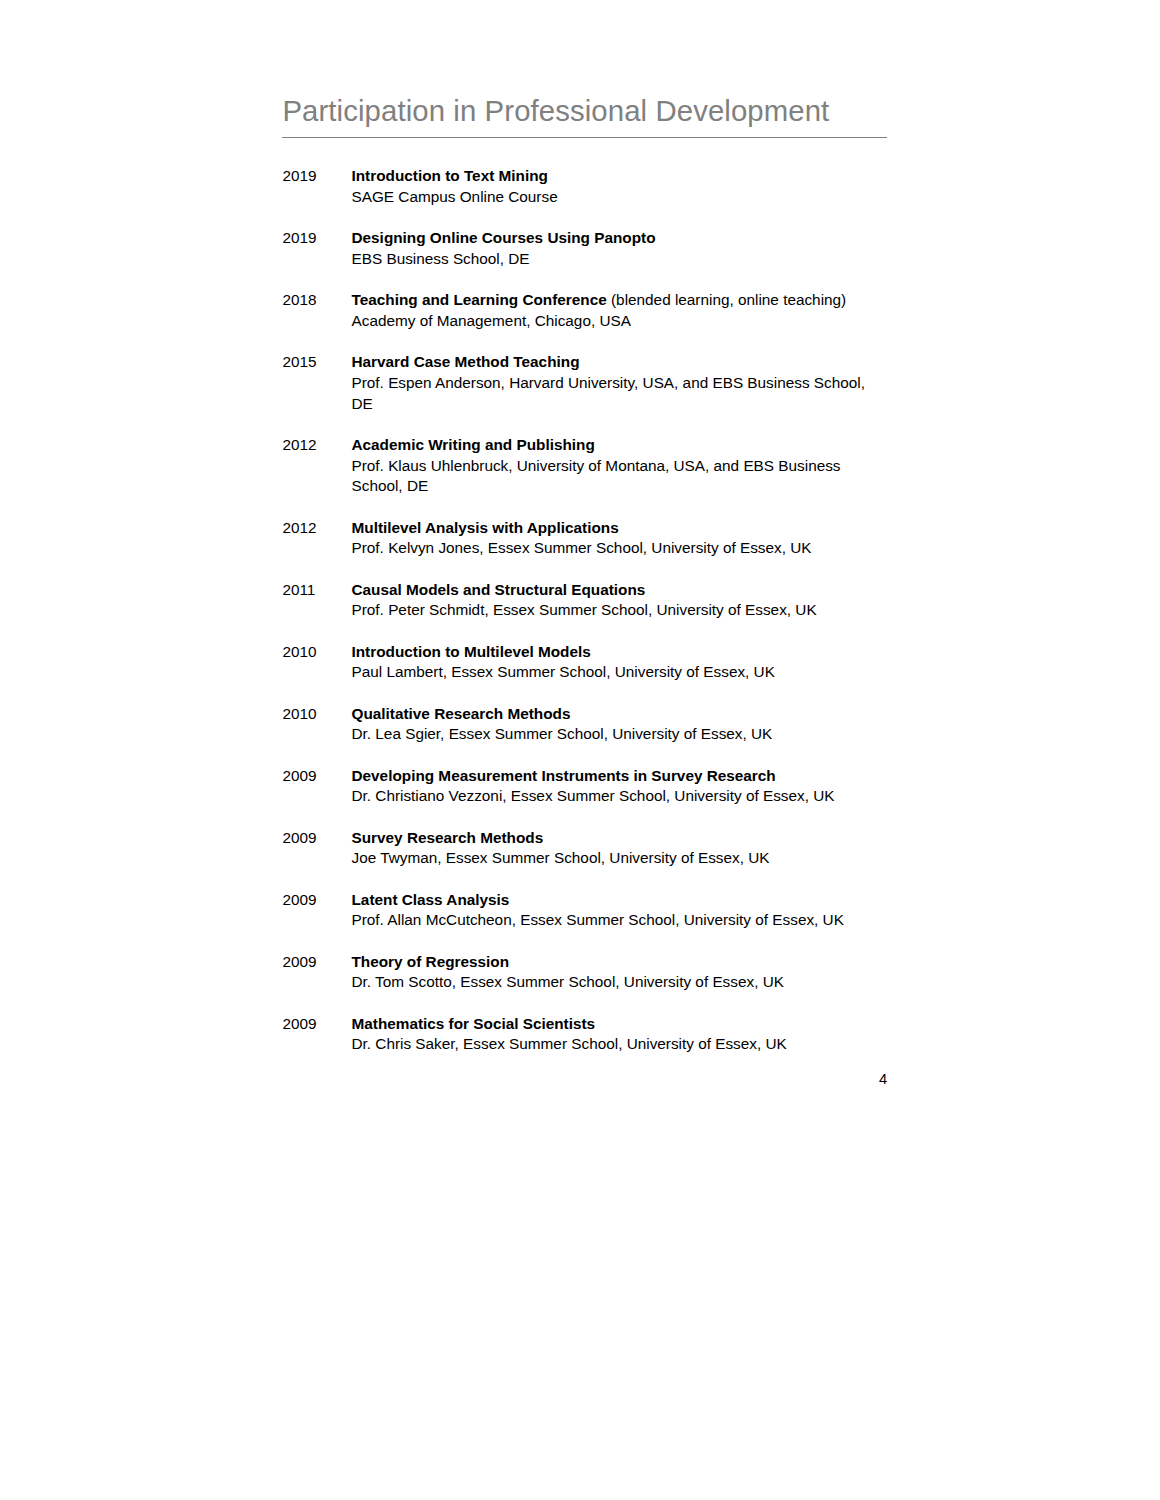Participation in Professional Development
| 2019 | Introduction to Text Mining SAGE Campus Online Course |
| 2019 | Designing Online Courses Using Panopto EBS Business School, DE |
| 2018 | Teaching and Learning Conference (blended learning, online teaching) Academy of Management, Chicago, USA |
| 2015 | Harvard Case Method Teaching Prof. Espen Anderson, Harvard University, USA, and EBS Business School, DE |
| 2012 | Academic Writing and Publishing Prof. Klaus Uhlenbruck, University of Montana, USA, and EBS Business School, DE |
| 2012 | Multilevel Analysis with Applications Prof. Kelvyn Jones, Essex Summer School, University of Essex, UK |
| 2011 | Causal Models and Structural Equations Prof. Peter Schmidt, Essex Summer School, University of Essex, UK |
| 2010 | Introduction to Multilevel Models Paul Lambert, Essex Summer School, University of Essex, UK |
| 2010 | Qualitative Research Methods Dr. Lea Sgier, Essex Summer School, University of Essex, UK |
| 2009 | Developing Measurement Instruments in Survey Research Dr. Christiano Vezzoni, Essex Summer School, University of Essex, UK |
| 2009 | Survey Research Methods Joe Twyman, Essex Summer School, University of Essex, UK |
| 2009 | Latent Class Analysis Prof. Allan McCutcheon, Essex Summer School, University of Essex, UK |
| 2009 | Theory of Regression Dr. Tom Scotto, Essex Summer School, University of Essex, UK |
| 2009 | Mathematics for Social Scientists Dr. Chris Saker, Essex Summer School, University of Essex, UK |
4